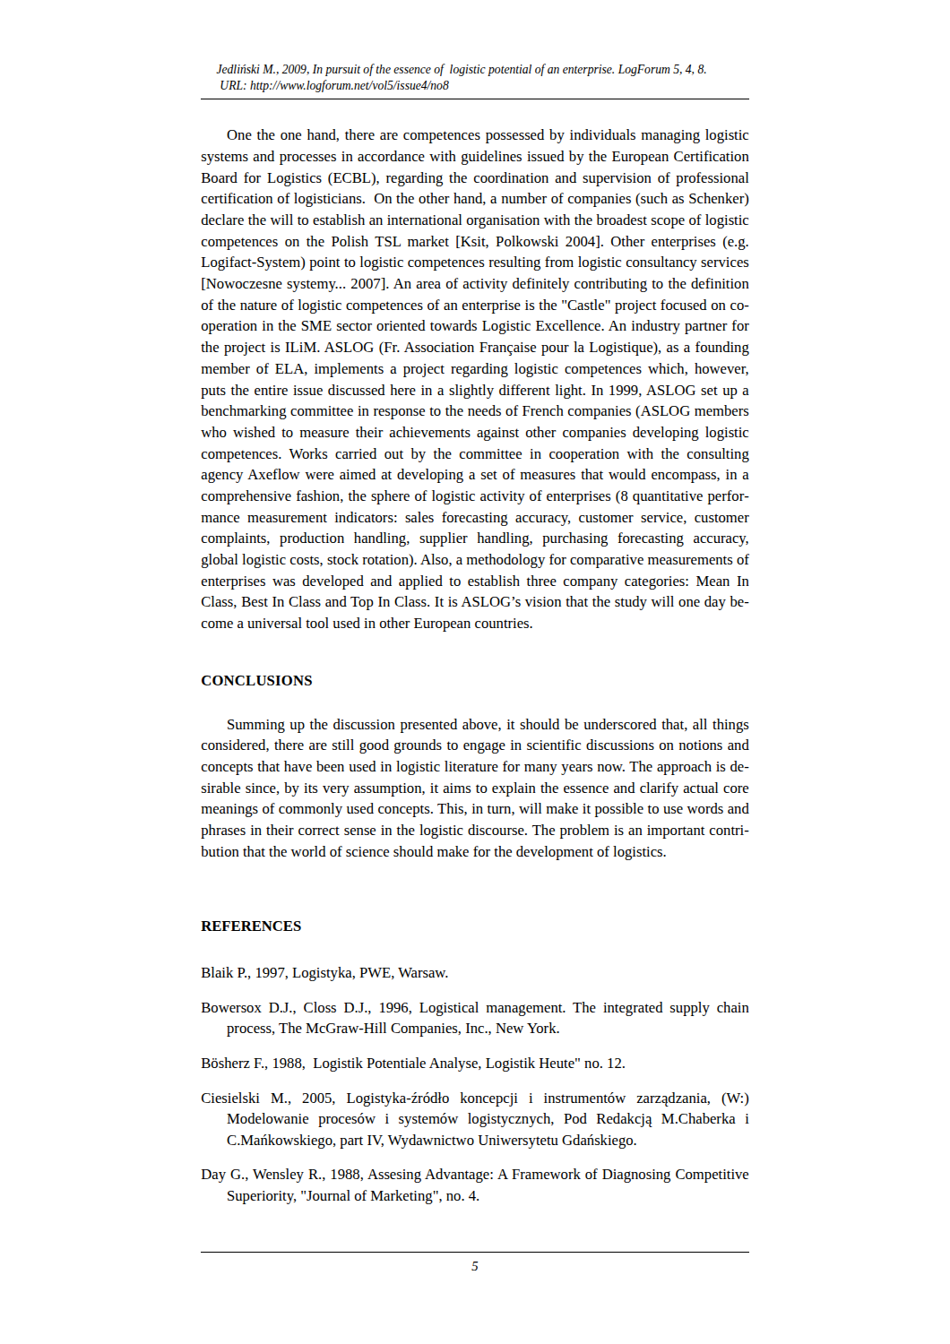Jedliński M., 2009, In pursuit of the essence of logistic potential of an enterprise. LogForum 5, 4, 8. URL: http://www.logforum.net/vol5/issue4/no8
One the one hand, there are competences possessed by individuals managing logistic systems and processes in accordance with guidelines issued by the European Certification Board for Logistics (ECBL), regarding the coordination and supervision of professional certification of logisticians. On the other hand, a number of companies (such as Schenker) declare the will to establish an international organisation with the broadest scope of logistic competences on the Polish TSL market [Ksit, Polkowski 2004]. Other enterprises (e.g. Logifact-System) point to logistic competences resulting from logistic consultancy services [Nowoczesne systemy... 2007]. An area of activity definitely contributing to the definition of the nature of logistic competences of an enterprise is the "Castle" project focused on cooperation in the SME sector oriented towards Logistic Excellence. An industry partner for the project is ILiM. ASLOG (Fr. Association Française pour la Logistique), as a founding member of ELA, implements a project regarding logistic competences which, however, puts the entire issue discussed here in a slightly different light. In 1999, ASLOG set up a benchmarking committee in response to the needs of French companies (ASLOG members who wished to measure their achievements against other companies developing logistic competences. Works carried out by the committee in cooperation with the consulting agency Axeflow were aimed at developing a set of measures that would encompass, in a comprehensive fashion, the sphere of logistic activity of enterprises (8 quantitative performance measurement indicators: sales forecasting accuracy, customer service, customer complaints, production handling, supplier handling, purchasing forecasting accuracy, global logistic costs, stock rotation). Also, a methodology for comparative measurements of enterprises was developed and applied to establish three company categories: Mean In Class, Best In Class and Top In Class. It is ASLOG’s vision that the study will one day become a universal tool used in other European countries.
Conclusions
Summing up the discussion presented above, it should be underscored that, all things considered, there are still good grounds to engage in scientific discussions on notions and concepts that have been used in logistic literature for many years now. The approach is desirable since, by its very assumption, it aims to explain the essence and clarify actual core meanings of commonly used concepts. This, in turn, will make it possible to use words and phrases in their correct sense in the logistic discourse. The problem is an important contribution that the world of science should make for the development of logistics.
References
Blaik P., 1997, Logistyka, PWE, Warsaw.
Bowersox D.J., Closs D.J., 1996, Logistical management. The integrated supply chain process, The McGraw-Hill Companies, Inc., New York.
Bösherz F., 1988, Logistik Potentiale Analyse, Logistik Heute" no. 12.
Ciesielski M., 2005, Logistyka-źródło koncepcji i instrumentów zarządzania, (W:) Modelowanie procesów i systemów logistycznych, Pod Redakcją M.Chaberka i C.Mańkowskiego, part IV, Wydawnictwo Uniwersytetu Gdańskiego.
Day G., Wensley R., 1988, Assesing Advantage: A Framework of Diagnosing Competitive Superiority, "Journal of Marketing", no. 4.
5